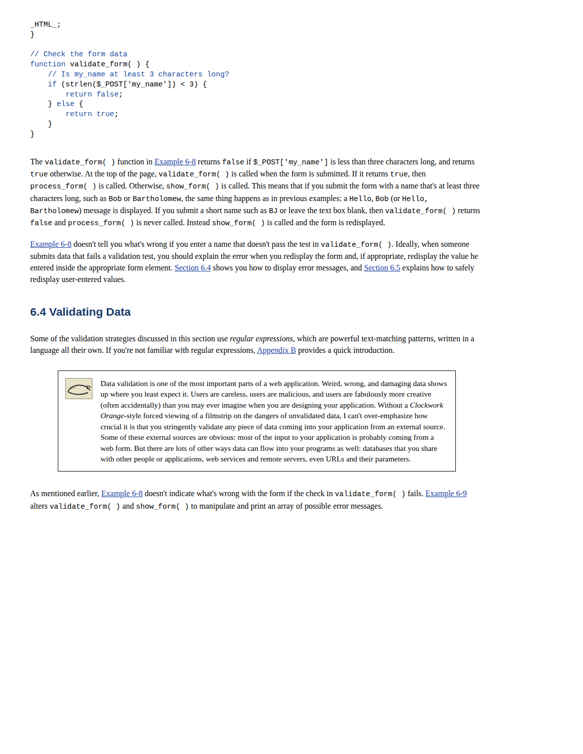_HTML_;
}

// Check the form data
function validate_form( ) {
    // Is my_name at least 3 characters long?
    if (strlen($_POST['my_name']) < 3) {
        return false;
    } else {
        return true;
    }
}
The validate_form( ) function in Example 6-8 returns false if $_POST['my_name'] is less than three characters long, and returns true otherwise. At the top of the page, validate_form( ) is called when the form is submitted. If it returns true, then process_form( ) is called. Otherwise, show_form( ) is called. This means that if you submit the form with a name that's at least three characters long, such as Bob or Bartholomew, the same thing happens as in previous examples: a Hello, Bob (or Hello, Bartholomew) message is displayed. If you submit a short name such as BJ or leave the text box blank, then validate_form( ) returns false and process_form( ) is never called. Instead show_form( ) is called and the form is redisplayed.
Example 6-8 doesn't tell you what's wrong if you enter a name that doesn't pass the test in validate_form( ). Ideally, when someone submits data that fails a validation test, you should explain the error when you redisplay the form and, if appropriate, redisplay the value he entered inside the appropriate form element. Section 6.4 shows you how to display error messages, and Section 6.5 explains how to safely redisplay user-entered values.
6.4 Validating Data
Some of the validation strategies discussed in this section use regular expressions, which are powerful text-matching patterns, written in a language all their own. If you're not familiar with regular expressions, Appendix B provides a quick introduction.
Data validation is one of the most important parts of a web application. Weird, wrong, and damaging data shows up where you least expect it. Users are careless, users are malicious, and users are fabulously more creative (often accidentally) than you may ever imagine when you are designing your application. Without a Clockwork Orange-style forced viewing of a filmstrip on the dangers of unvalidated data, I can't over-emphasize how crucial it is that you stringently validate any piece of data coming into your application from an external source. Some of these external sources are obvious: most of the input to your application is probably coming from a web form. But there are lots of other ways data can flow into your programs as well: databases that you share with other people or applications, web services and remote servers, even URLs and their parameters.
As mentioned earlier, Example 6-8 doesn't indicate what's wrong with the form if the check in validate_form( ) fails. Example 6-9 alters validate_form( ) and show_form( ) to manipulate and print an array of possible error messages.